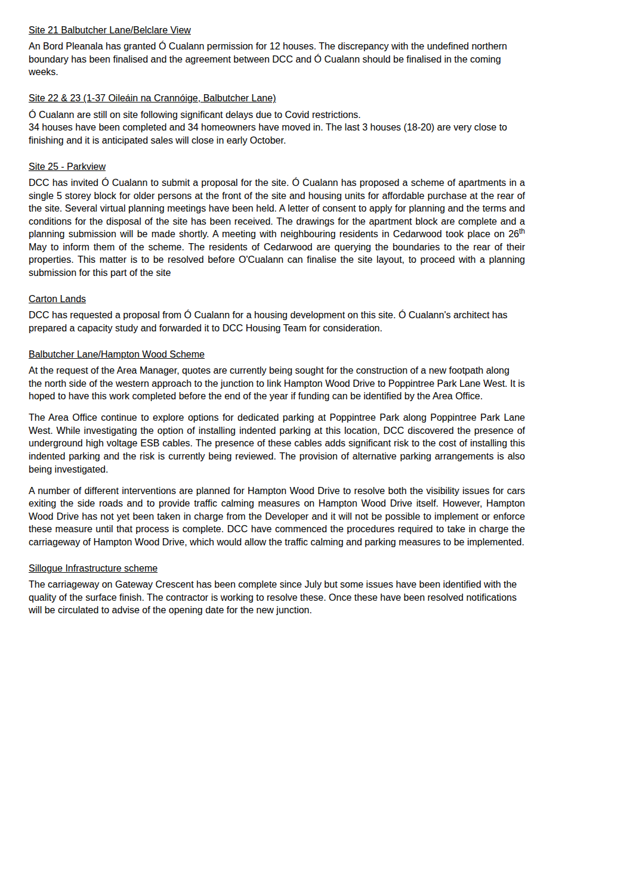Site 21 Balbutcher Lane/Belclare View
An Bord Pleanala has granted Ó Cualann permission for 12 houses. The discrepancy with the undefined northern boundary has been finalised and the agreement between DCC and Ó Cualann should be finalised in the coming weeks.
Site 22 & 23 (1-37 Oileáin na Crannóige, Balbutcher Lane)
Ó Cualann are still on site following significant delays due to Covid restrictions.
34 houses have been completed and 34 homeowners have moved in. The last 3 houses (18-20) are very close to finishing and it is anticipated sales will close in early October.
Site 25 - Parkview
DCC has invited Ó Cualann to submit a proposal for the site. Ó Cualann has proposed a scheme of apartments in a single 5 storey block for older persons at the front of the site and housing units for affordable purchase at the rear of the site. Several virtual planning meetings have been held. A letter of consent to apply for planning and the terms and conditions for the disposal of the site has been received. The drawings for the apartment block are complete and a planning submission will be made shortly. A meeting with neighbouring residents in Cedarwood took place on 26th May to inform them of the scheme. The residents of Cedarwood are querying the boundaries to the rear of their properties. This matter is to be resolved before O'Cualann can finalise the site layout, to proceed with a planning submission for this part of the site
Carton Lands
DCC has requested a proposal from Ó Cualann for a housing development on this site. Ó Cualann's architect has prepared a capacity study and forwarded it to DCC Housing Team for consideration.
Balbutcher Lane/Hampton Wood Scheme
At the request of the Area Manager, quotes are currently being sought for the construction of a new footpath along the north side of the western approach to the junction to link Hampton Wood Drive to Poppintree Park Lane West. It is hoped to have this work completed before the end of the year if funding can be identified by the Area Office.
The Area Office continue to explore options for dedicated parking at Poppintree Park along Poppintree Park Lane West. While investigating the option of installing indented parking at this location, DCC discovered the presence of underground high voltage ESB cables. The presence of these cables adds significant risk to the cost of installing this indented parking and the risk is currently being reviewed. The provision of alternative parking arrangements is also being investigated.
A number of different interventions are planned for Hampton Wood Drive to resolve both the visibility issues for cars exiting the side roads and to provide traffic calming measures on Hampton Wood Drive itself. However, Hampton Wood Drive has not yet been taken in charge from the Developer and it will not be possible to implement or enforce these measure until that process is complete. DCC have commenced the procedures required to take in charge the carriageway of Hampton Wood Drive, which would allow the traffic calming and parking measures to be implemented.
Sillogue Infrastructure scheme
The carriageway on Gateway Crescent has been complete since July but some issues have been identified with the quality of the surface finish. The contractor is working to resolve these. Once these have been resolved notifications will be circulated to advise of the opening date for the new junction.